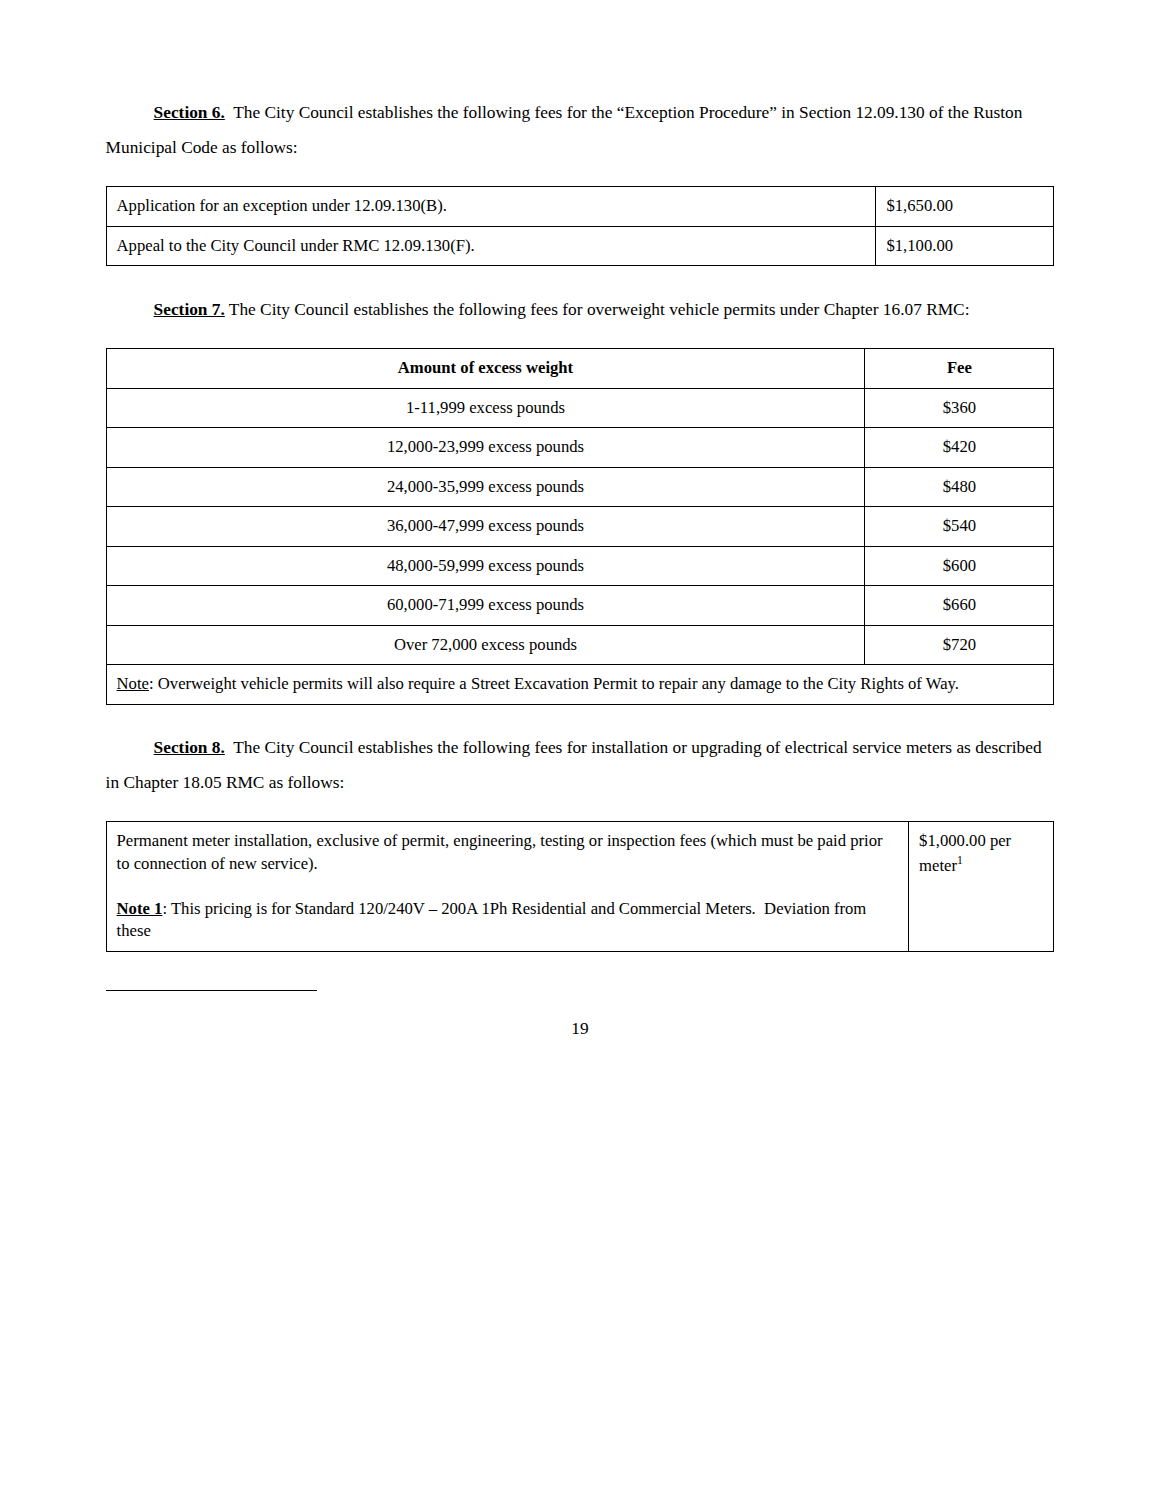Section 6. The City Council establishes the following fees for the “Exception Procedure” in Section 12.09.130 of the Ruston Municipal Code as follows:
| Application for an exception under 12.09.130(B). | $1,650.00 |
| Appeal to the City Council under RMC 12.09.130(F). | $1,100.00 |
Section 7. The City Council establishes the following fees for overweight vehicle permits under Chapter 16.07 RMC:
| Amount of excess weight | Fee |
| --- | --- |
| 1-11,999 excess pounds | $360 |
| 12,000-23,999 excess pounds | $420 |
| 24,000-35,999 excess pounds | $480 |
| 36,000-47,999 excess pounds | $540 |
| 48,000-59,999 excess pounds | $600 |
| 60,000-71,999 excess pounds | $660 |
| Over 72,000 excess pounds | $720 |
| Note : Overweight vehicle permits will also require a Street Excavation Permit to repair any damage to the City Rights of Way. |
Section 8. The City Council establishes the following fees for installation or upgrading of electrical service meters as described in Chapter 18.05 RMC as follows:
| Permanent meter installation, exclusive of permit, engineering, testing or inspection fees (which must be paid prior to connection of new service). Note 1 : This pricing is for Standard 120/240V – 200A 1Ph Residential and Commercial Meters. Deviation from these | $1,000.00 per meter 1 |
19